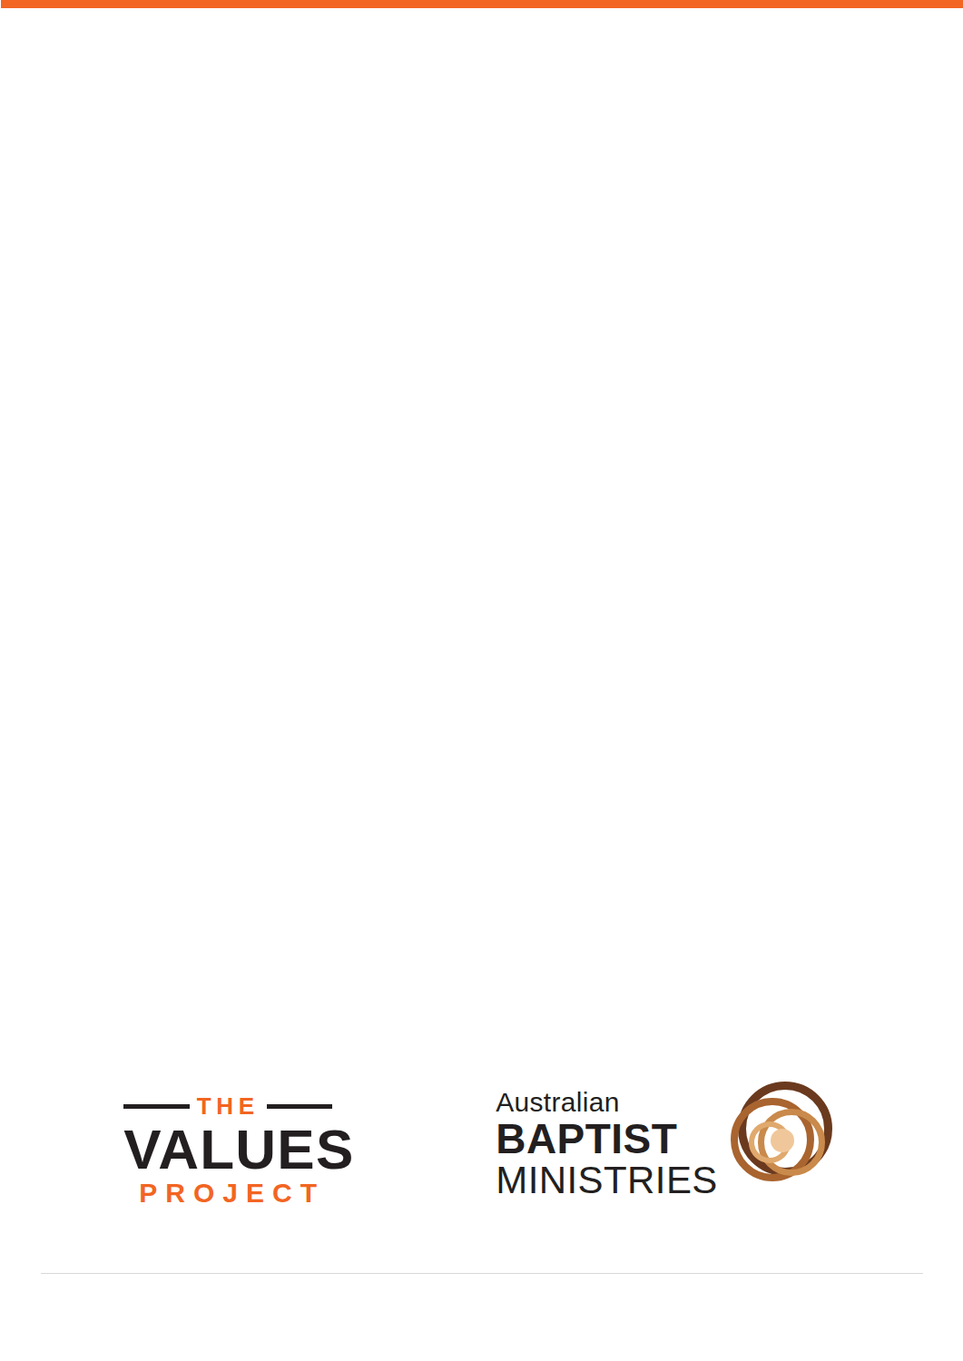THE
VALUES
PROJECT
Australian
BAPTIST
MINISTRIES